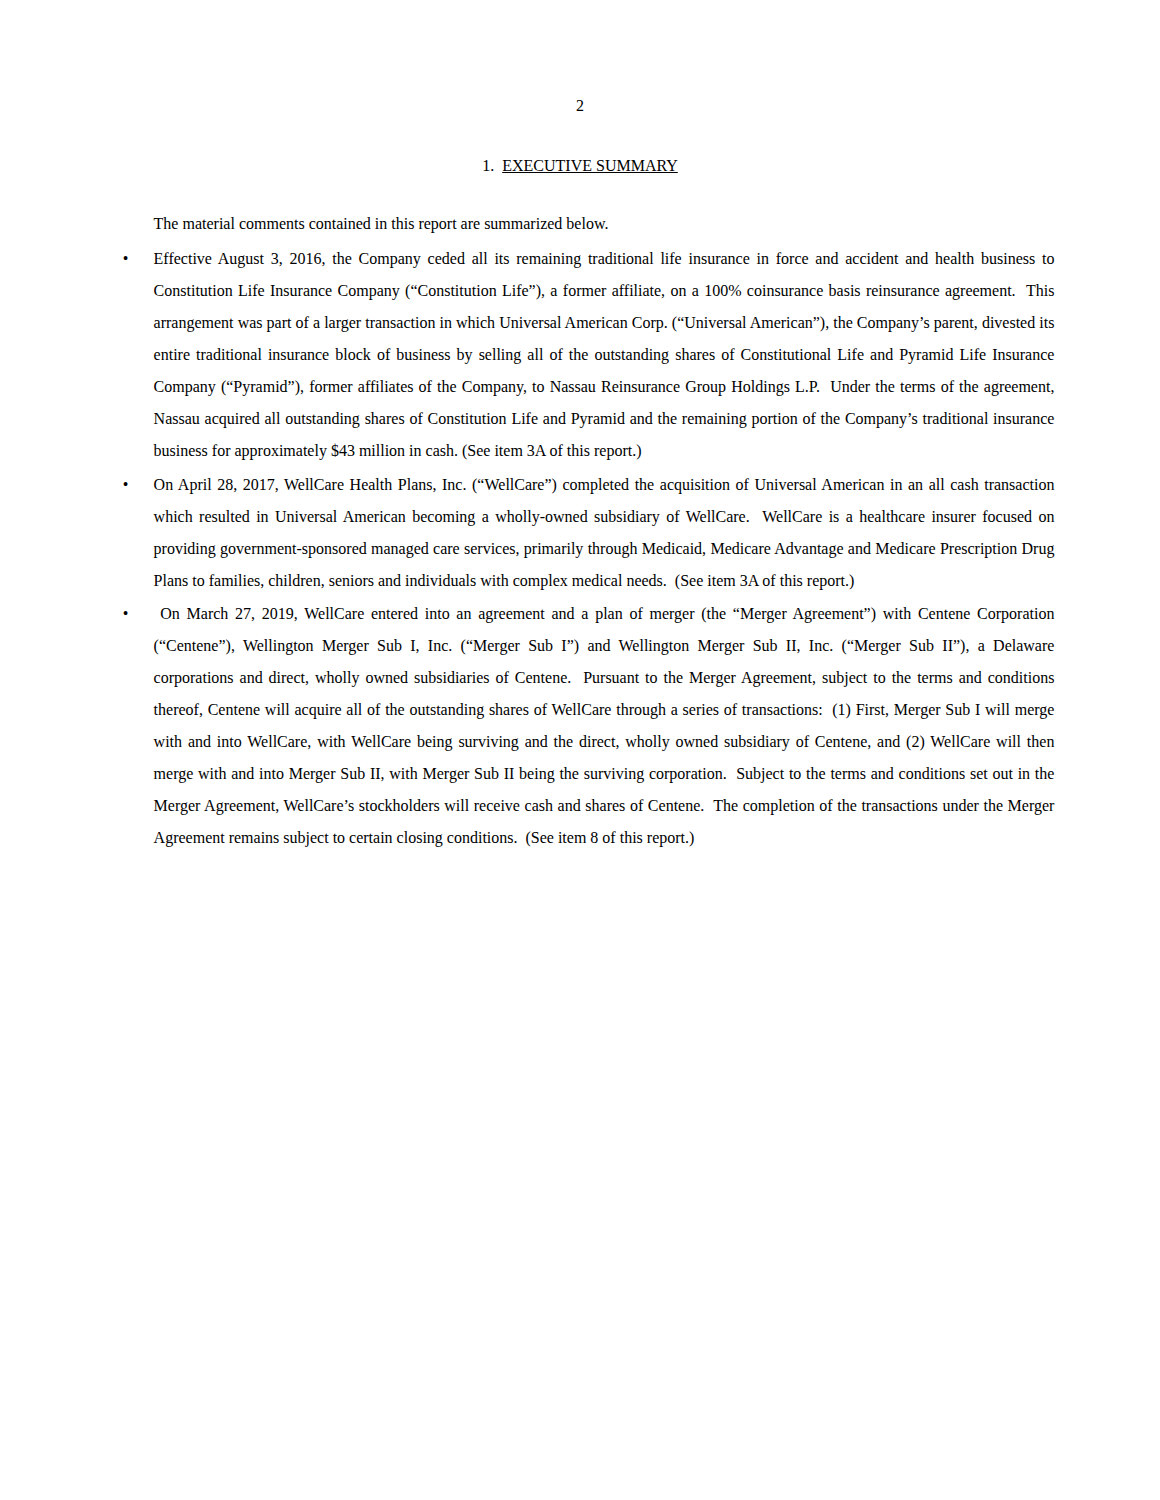2
1. EXECUTIVE SUMMARY
The material comments contained in this report are summarized below.
Effective August 3, 2016, the Company ceded all its remaining traditional life insurance in force and accident and health business to Constitution Life Insurance Company (“Constitution Life”), a former affiliate, on a 100% coinsurance basis reinsurance agreement. This arrangement was part of a larger transaction in which Universal American Corp. (“Universal American”), the Company’s parent, divested its entire traditional insurance block of business by selling all of the outstanding shares of Constitutional Life and Pyramid Life Insurance Company (“Pyramid”), former affiliates of the Company, to Nassau Reinsurance Group Holdings L.P. Under the terms of the agreement, Nassau acquired all outstanding shares of Constitution Life and Pyramid and the remaining portion of the Company’s traditional insurance business for approximately $43 million in cash. (See item 3A of this report.)
On April 28, 2017, WellCare Health Plans, Inc. (“WellCare”) completed the acquisition of Universal American in an all cash transaction which resulted in Universal American becoming a wholly-owned subsidiary of WellCare. WellCare is a healthcare insurer focused on providing government-sponsored managed care services, primarily through Medicaid, Medicare Advantage and Medicare Prescription Drug Plans to families, children, seniors and individuals with complex medical needs. (See item 3A of this report.)
On March 27, 2019, WellCare entered into an agreement and a plan of merger (the “Merger Agreement”) with Centene Corporation (“Centene”), Wellington Merger Sub I, Inc. (“Merger Sub I”) and Wellington Merger Sub II, Inc. (“Merger Sub II”), a Delaware corporations and direct, wholly owned subsidiaries of Centene. Pursuant to the Merger Agreement, subject to the terms and conditions thereof, Centene will acquire all of the outstanding shares of WellCare through a series of transactions: (1) First, Merger Sub I will merge with and into WellCare, with WellCare being surviving and the direct, wholly owned subsidiary of Centene, and (2) WellCare will then merge with and into Merger Sub II, with Merger Sub II being the surviving corporation. Subject to the terms and conditions set out in the Merger Agreement, WellCare’s stockholders will receive cash and shares of Centene. The completion of the transactions under the Merger Agreement remains subject to certain closing conditions. (See item 8 of this report.)